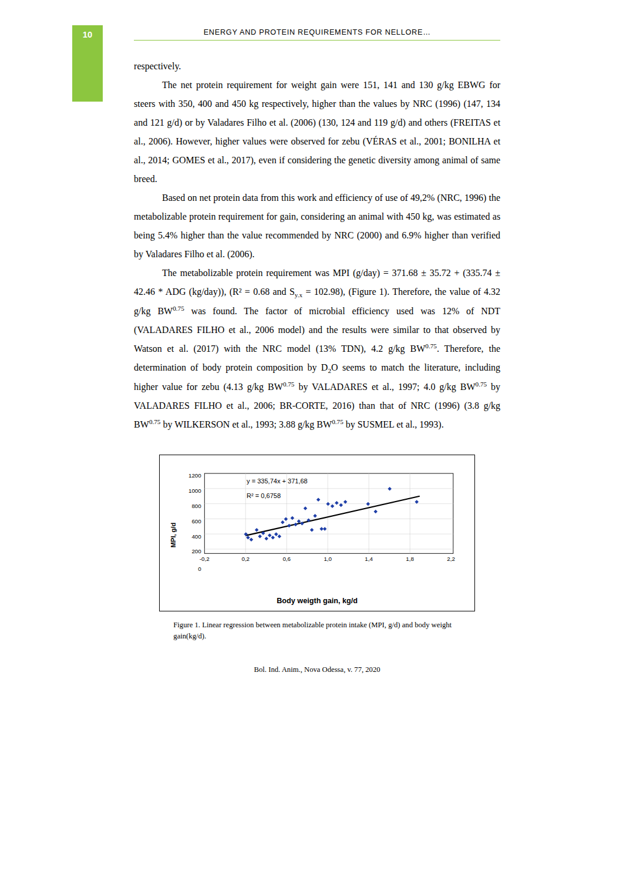10
ENERGY AND PROTEIN REQUIREMENTS FOR NELLORE…
respectively.
The net protein requirement for weight gain were 151, 141 and 130 g/kg EBWG for steers with 350, 400 and 450 kg respectively, higher than the values by NRC (1996) (147, 134 and 121 g/d) or by Valadares Filho et al. (2006) (130, 124 and 119 g/d) and others (FREITAS et al., 2006). However, higher values were observed for zebu (VÉRAS et al., 2001; BONILHA et al., 2014; GOMES et al., 2017), even if considering the genetic diversity among animal of same breed.
Based on net protein data from this work and efficiency of use of 49,2% (NRC, 1996) the metabolizable protein requirement for gain, considering an animal with 450 kg, was estimated as being 5.4% higher than the value recommended by NRC (2000) and 6.9% higher than verified by Valadares Filho et al. (2006).
The metabolizable protein requirement was MPI (g/day) = 371.68 ± 35.72 + (335.74 ± 42.46 * ADG (kg/day)), (R² = 0.68 and Sy.x = 102.98), (Figure 1). Therefore, the value of 4.32 g/kg BW0.75 was found. The factor of microbial efficiency used was 12% of NDT (VALADARES FILHO et al., 2006 model) and the results were similar to that observed by Watson et al. (2017) with the NRC model (13% TDN), 4.2 g/kg BW0.75. Therefore, the determination of body protein composition by D2O seems to match the literature, including higher value for zebu (4.13 g/kg BW0.75 by VALADARES et al., 1997; 4.0 g/kg BW0.75 by VALADARES FILHO et al., 2006; BR-CORTE, 2016) than that of NRC (1996) (3.8 g/kg BW0.75 by WILKERSON et al., 1993; 3.88 g/kg BW0.75 by SUSMEL et al., 1993).
MPI, g/d 1200 1000 800 600 400 200 0 -0,2 0,2 0,6 1,0 1,4 1,8 2,2 y = 335,74x + 371,68 R² = 0,6758
Body weigth gain, kg/d
Figure 1. Linear regression between metabolizable protein intake (MPI, g/d) and body weight gain(kg/d).
Bol. Ind. Anim., Nova Odessa, v. 77, 2020